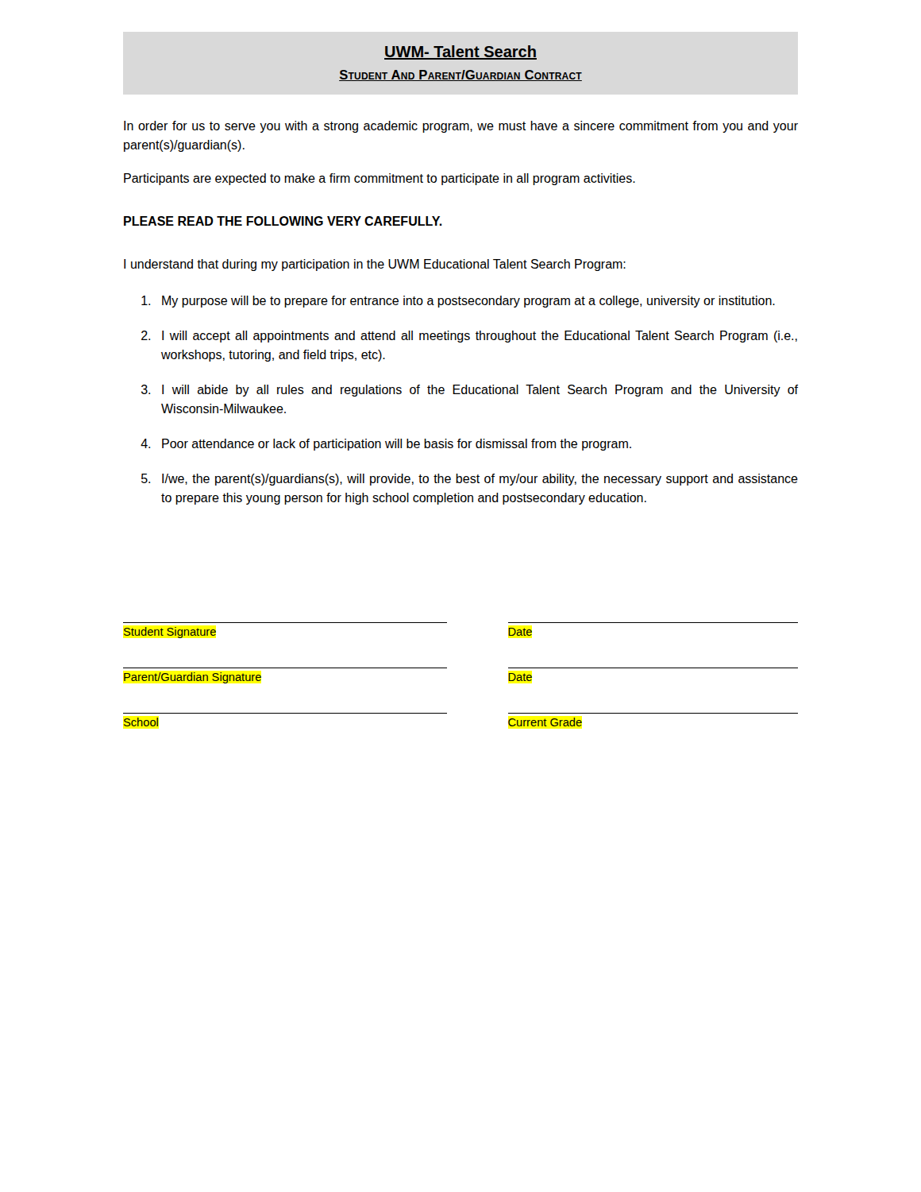UWM- Talent Search
Student And Parent/Guardian Contract
In order for us to serve you with a strong academic program, we must have a sincere commitment from you and your parent(s)/guardian(s).
Participants are expected to make a firm commitment to participate in all program activities.
PLEASE READ THE FOLLOWING VERY CAREFULLY.
I understand that during my participation in the UWM Educational Talent Search Program:
My purpose will be to prepare for entrance into a postsecondary program at a college, university or institution.
I will accept all appointments and attend all meetings throughout the Educational Talent Search Program (i.e., workshops, tutoring, and field trips, etc).
I will abide by all rules and regulations of the Educational Talent Search Program and the University of Wisconsin-Milwaukee.
Poor attendance or lack of participation will be basis for dismissal from the program.
I/we, the parent(s)/guardians(s), will provide, to the best of my/our ability, the necessary support and assistance to prepare this young person for high school completion and postsecondary education.
| Student Signature | | Date |
| Parent/Guardian Signature | | Date |
| School | | Current Grade |